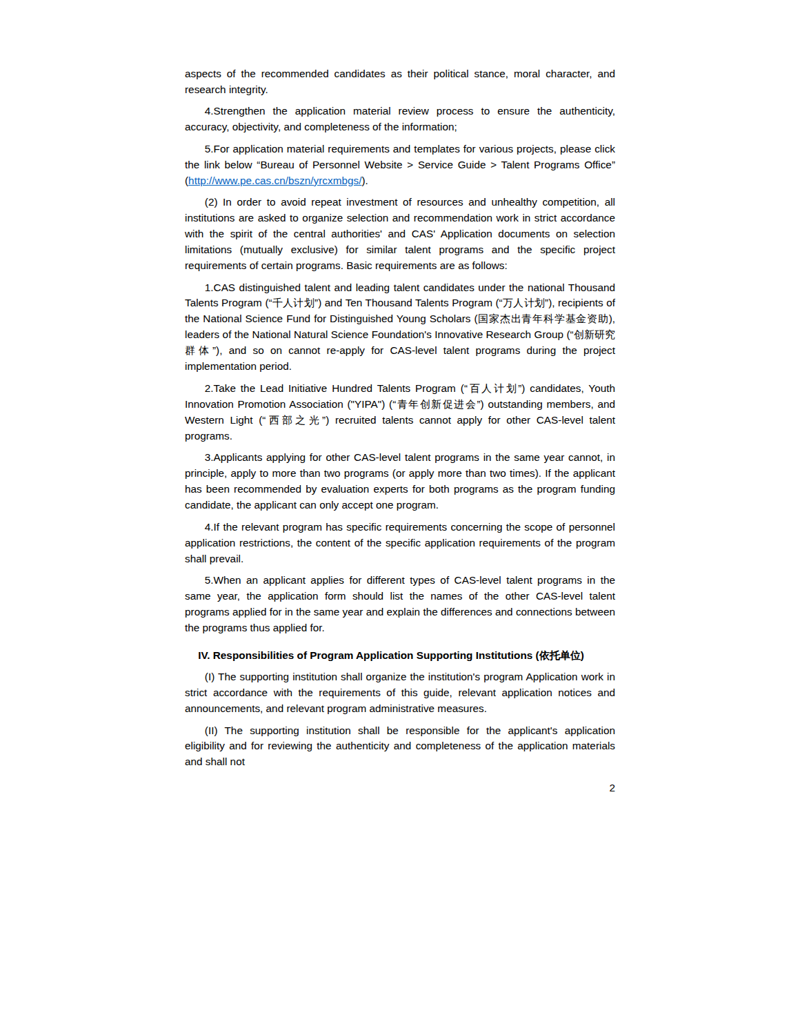aspects of the recommended candidates as their political stance, moral character, and research integrity.
4.Strengthen the application material review process to ensure the authenticity, accuracy, objectivity, and completeness of the information;
5.For application material requirements and templates for various projects, please click the link below “Bureau of Personnel Website > Service Guide > Talent Programs Office” (http://www.pe.cas.cn/bszn/yrcxmbgs/).
(2) In order to avoid repeat investment of resources and unhealthy competition, all institutions are asked to organize selection and recommendation work in strict accordance with the spirit of the central authorities' and CAS' Application documents on selection limitations (mutually exclusive) for similar talent programs and the specific project requirements of certain programs. Basic requirements are as follows:
1.CAS distinguished talent and leading talent candidates under the national Thousand Talents Program (“千人计划”) and Ten Thousand Talents Program (“万人计划”), recipients of the National Science Fund for Distinguished Young Scholars (国家杰出青年科学基金资助), leaders of the National Natural Science Foundation's Innovative Research Group (“创新研究群体”), and so on cannot re-apply for CAS-level talent programs during the project implementation period.
2.Take the Lead Initiative Hundred Talents Program (“百人计划”) candidates, Youth Innovation Promotion Association ("YIPA") (“青年创新促进会”) outstanding members, and Western Light (“西部之光”) recruited talents cannot apply for other CAS-level talent programs.
3.Applicants applying for other CAS-level talent programs in the same year cannot, in principle, apply to more than two programs (or apply more than two times). If the applicant has been recommended by evaluation experts for both programs as the program funding candidate, the applicant can only accept one program.
4.If the relevant program has specific requirements concerning the scope of personnel application restrictions, the content of the specific application requirements of the program shall prevail.
5.When an applicant applies for different types of CAS-level talent programs in the same year, the application form should list the names of the other CAS-level talent programs applied for in the same year and explain the differences and connections between the programs thus applied for.
IV. Responsibilities of Program Application Supporting Institutions (依托单位)
(I) The supporting institution shall organize the institution's program Application work in strict accordance with the requirements of this guide, relevant application notices and announcements, and relevant program administrative measures.
(II) The supporting institution shall be responsible for the applicant's application eligibility and for reviewing the authenticity and completeness of the application materials and shall not
2